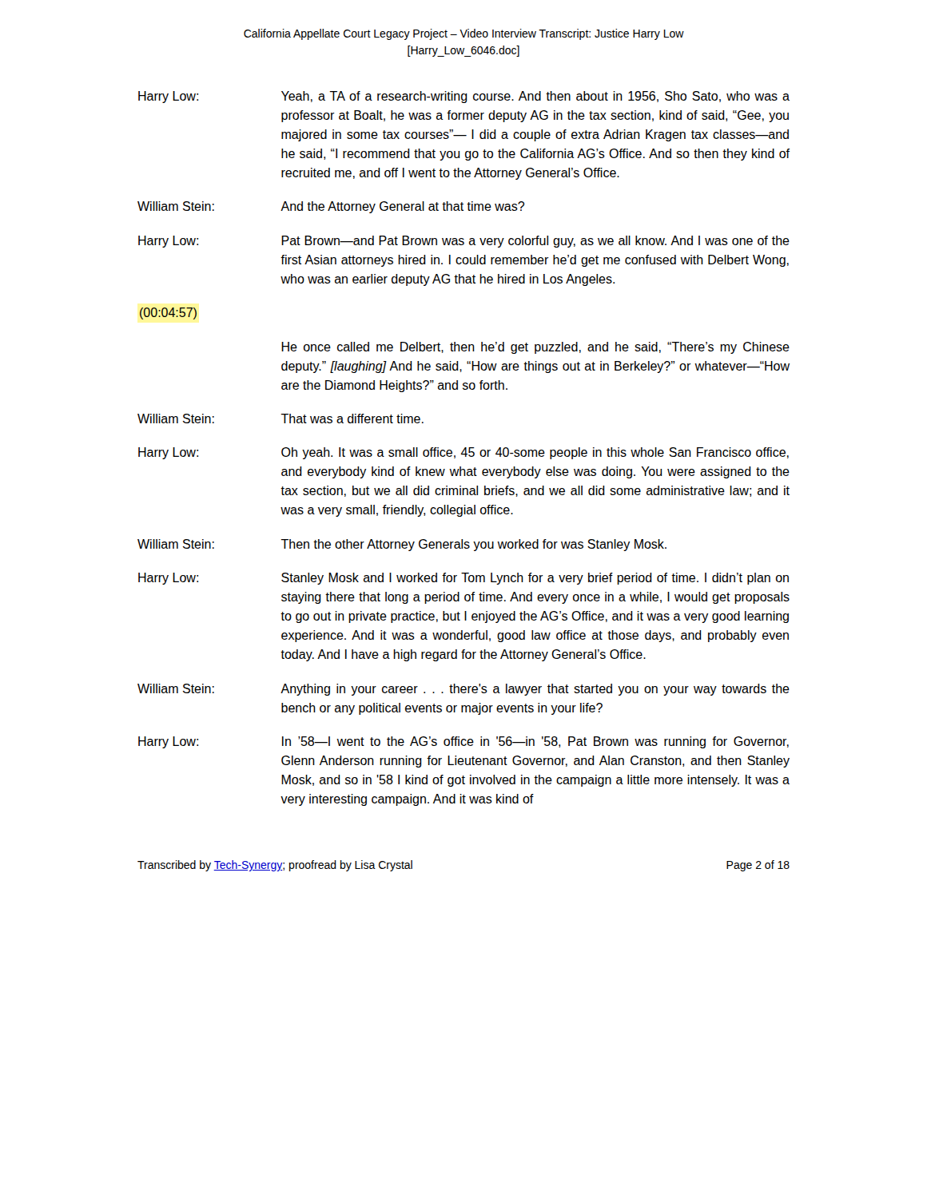California Appellate Court Legacy Project – Video Interview Transcript: Justice Harry Low [Harry_Low_6046.doc]
| Harry Low: | Yeah, a TA of a research-writing course. And then about in 1956, Sho Sato, who was a professor at Boalt, he was a former deputy AG in the tax section, kind of said, “Gee, you majored in some tax courses”— I did a couple of extra Adrian Kragen tax classes—and he said, “I recommend that you go to the California AG’s Office. And so then they kind of recruited me, and off I went to the Attorney General’s Office. |
| William Stein: | And the Attorney General at that time was? |
| Harry Low: | Pat Brown—and Pat Brown was a very colorful guy, as we all know. And I was one of the first Asian attorneys hired in. I could remember he’d get me confused with Delbert Wong, who was an earlier deputy AG that he hired in Los Angeles. |
| (00:04:57) | |
| | He once called me Delbert, then he’d get puzzled, and he said, “There’s my Chinese deputy.” [laughing] And he said, “How are things out at in Berkeley?” or whatever—“How are the Diamond Heights?” and so forth. |
| William Stein: | That was a different time. |
| Harry Low: | Oh yeah. It was a small office, 45 or 40-some people in this whole San Francisco office, and everybody kind of knew what everybody else was doing. You were assigned to the tax section, but we all did criminal briefs, and we all did some administrative law; and it was a very small, friendly, collegial office. |
| William Stein: | Then the other Attorney Generals you worked for was Stanley Mosk. |
| Harry Low: | Stanley Mosk and I worked for Tom Lynch for a very brief period of time. I didn’t plan on staying there that long a period of time. And every once in a while, I would get proposals to go out in private practice, but I enjoyed the AG’s Office, and it was a very good learning experience. And it was a wonderful, good law office at those days, and probably even today. And I have a high regard for the Attorney General’s Office. |
| William Stein: | Anything in your career . . . there's a lawyer that started you on your way towards the bench or any political events or major events in your life? |
| Harry Low: | In ’58—I went to the AG’s office in '56—in '58, Pat Brown was running for Governor, Glenn Anderson running for Lieutenant Governor, and Alan Cranston, and then Stanley Mosk, and so in '58 I kind of got involved in the campaign a little more intensely. It was a very interesting campaign. And it was kind of |
Transcribed by Tech-Synergy; proofread by Lisa Crystal Page 2 of 18